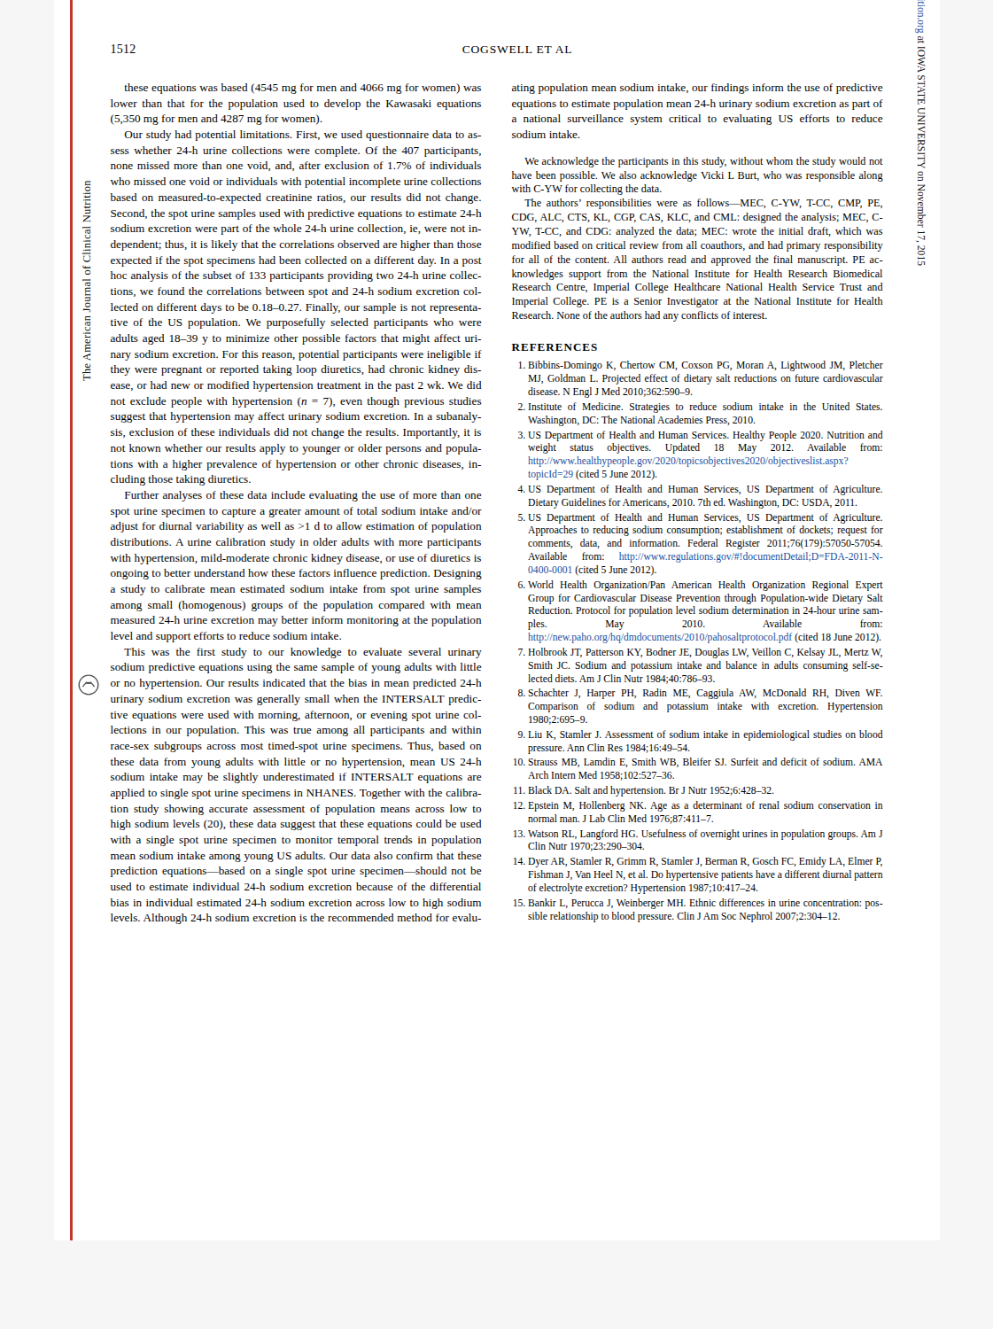1512 Cogswell et al
The American Journal of Clinical Nutrition
Downloaded from ajcn.nutrition.org at IOWA STATE UNIVERSITY on November 17, 2015
these equations was based (4545 mg for men and 4066 mg for women) was lower than that for the population used to develop the Kawasaki equations (5,350 mg for men and 4287 mg for women).
Our study had potential limitations. First, we used questionnaire data to assess whether 24-h urine collections were complete. Of the 407 participants, none missed more than one void, and, after exclusion of 1.7% of individuals who missed one void or individuals with potential incomplete urine collections based on measured-to-expected creatinine ratios, our results did not change. Second, the spot urine samples used with predictive equations to estimate 24-h sodium excretion were part of the whole 24-h urine collection, ie, were not independent; thus, it is likely that the correlations observed are higher than those expected if the spot specimens had been collected on a different day. In a post hoc analysis of the subset of 133 participants providing two 24-h urine collections, we found the correlations between spot and 24-h sodium excretion collected on different days to be 0.18–0.27. Finally, our sample is not representative of the US population. We purposefully selected participants who were adults aged 18–39 y to minimize other possible factors that might affect urinary sodium excretion. For this reason, potential participants were ineligible if they were pregnant or reported taking loop diuretics, had chronic kidney disease, or had new or modified hypertension treatment in the past 2 wk. We did not exclude people with hypertension (n = 7), even though previous studies suggest that hypertension may affect urinary sodium excretion. In a subanalysis, exclusion of these individuals did not change the results. Importantly, it is not known whether our results apply to younger or older persons and populations with a higher prevalence of hypertension or other chronic diseases, including those taking diuretics.
Further analyses of these data include evaluating the use of more than one spot urine specimen to capture a greater amount of total sodium intake and/or adjust for diurnal variability as well as >1 d to allow estimation of population distributions. A urine calibration study in older adults with more participants with hypertension, mild-moderate chronic kidney disease, or use of diuretics is ongoing to better understand how these factors influence prediction. Designing a study to calibrate mean estimated sodium intake from spot urine samples among small (homogenous) groups of the population compared with mean measured 24-h urine excretion may better inform monitoring at the population level and support efforts to reduce sodium intake.
This was the first study to our knowledge to evaluate several urinary sodium predictive equations using the same sample of young adults with little or no hypertension. Our results indicated that the bias in mean predicted 24-h urinary sodium excretion was generally small when the INTERSALT predictive equations were used with morning, afternoon, or evening spot urine collections in our population. This was true among all participants and within race-sex subgroups across most timed-spot urine specimens. Thus, based on these data from young adults with little or no hypertension, mean US 24-h sodium intake may be slightly underestimated if INTERSALT equations are applied to single spot urine specimens in NHANES. Together with the calibration study showing accurate assessment of population means across low to high sodium levels (20), these data suggest that these equations could be used with a single spot urine specimen to monitor temporal trends in population mean sodium intake among young US adults. Our data also confirm that these prediction equations—based on a single spot urine specimen—should not be used to estimate individual 24-h sodium excretion because of the differential bias in individual estimated 24-h sodium excretion across low to high sodium levels. Although 24-h sodium excretion is the recommended method for evaluating population mean sodium intake, our findings inform the use of predictive equations to estimate population mean 24-h urinary sodium excretion as part of a national surveillance system critical to evaluating US efforts to reduce sodium intake.
We acknowledge the participants in this study, without whom the study would not have been possible. We also acknowledge Vicki L Burt, who was responsible along with C-YW for collecting the data.
The authors’ responsibilities were as follows—MEC, C-YW, T-CC, CMP, PE, CDG, ALC, CTS, KL, CGP, CAS, KLC, and CML: designed the analysis; MEC, C-YW, T-CC, and CDG: analyzed the data; MEC: wrote the initial draft, which was modified based on critical review from all coauthors, and had primary responsibility for all of the content. All authors read and approved the final manuscript. PE acknowledges support from the National Institute for Health Research Biomedical Research Centre, Imperial College Healthcare National Health Service Trust and Imperial College. PE is a Senior Investigator at the National Institute for Health Research. None of the authors had any conflicts of interest.
REFERENCES
Bibbins-Domingo K, Chertow CM, Coxson PG, Moran A, Lightwood JM, Pletcher MJ, Goldman L. Projected effect of dietary salt reductions on future cardiovascular disease. N Engl J Med 2010;362:590–9.
Institute of Medicine. Strategies to reduce sodium intake in the United States. Washington, DC: The National Academies Press, 2010.
US Department of Health and Human Services. Healthy People 2020. Nutrition and weight status objectives. Updated 18 May 2012. Available from: http://www.healthypeople.gov/2020/topicsobjectives2020/objectiveslist.aspx?topicId=29 (cited 5 June 2012).
US Department of Health and Human Services, US Department of Agriculture. Dietary Guidelines for Americans, 2010. 7th ed. Washington, DC: USDA, 2011.
US Department of Health and Human Services, US Department of Agriculture. Approaches to reducing sodium consumption; establishment of dockets; request for comments, data, and information. Federal Register 2011;76(179):57050-57054. Available from: http://www.regulations.gov/#!documentDetail;D=FDA-2011-N-0400-0001 (cited 5 June 2012).
World Health Organization/Pan American Health Organization Regional Expert Group for Cardiovascular Disease Prevention through Population-wide Dietary Salt Reduction. Protocol for population level sodium determination in 24-hour urine samples. May 2010. Available from: http://new.paho.org/hq/dmdocuments/2010/pahosaltprotocol.pdf (cited 18 June 2012).
Holbrook JT, Patterson KY, Bodner JE, Douglas LW, Veillon C, Kelsay JL, Mertz W, Smith JC. Sodium and potassium intake and balance in adults consuming self-selected diets. Am J Clin Nutr 1984;40:786–93.
Schachter J, Harper PH, Radin ME, Caggiula AW, McDonald RH, Diven WF. Comparison of sodium and potassium intake with excretion. Hypertension 1980;2:695–9.
Liu K, Stamler J. Assessment of sodium intake in epidemiological studies on blood pressure. Ann Clin Res 1984;16:49–54.
Strauss MB, Lamdin E, Smith WB, Bleifer SJ. Surfeit and deficit of sodium. AMA Arch Intern Med 1958;102:527–36.
Black DA. Salt and hypertension. Br J Nutr 1952;6:428–32.
Epstein M, Hollenberg NK. Age as a determinant of renal sodium conservation in normal man. J Lab Clin Med 1976;87:411–7.
Watson RL, Langford HG. Usefulness of overnight urines in population groups. Am J Clin Nutr 1970;23:290–304.
Dyer AR, Stamler R, Grimm R, Stamler J, Berman R, Gosch FC, Emidy LA, Elmer P, Fishman J, Van Heel N, et al. Do hypertensive patients have a different diurnal pattern of electrolyte excretion? Hypertension 1987;10:417–24.
Bankir L, Perucca J, Weinberger MH. Ethnic differences in urine concentration: possible relationship to blood pressure. Clin J Am Soc Nephrol 2007;2:304–12.